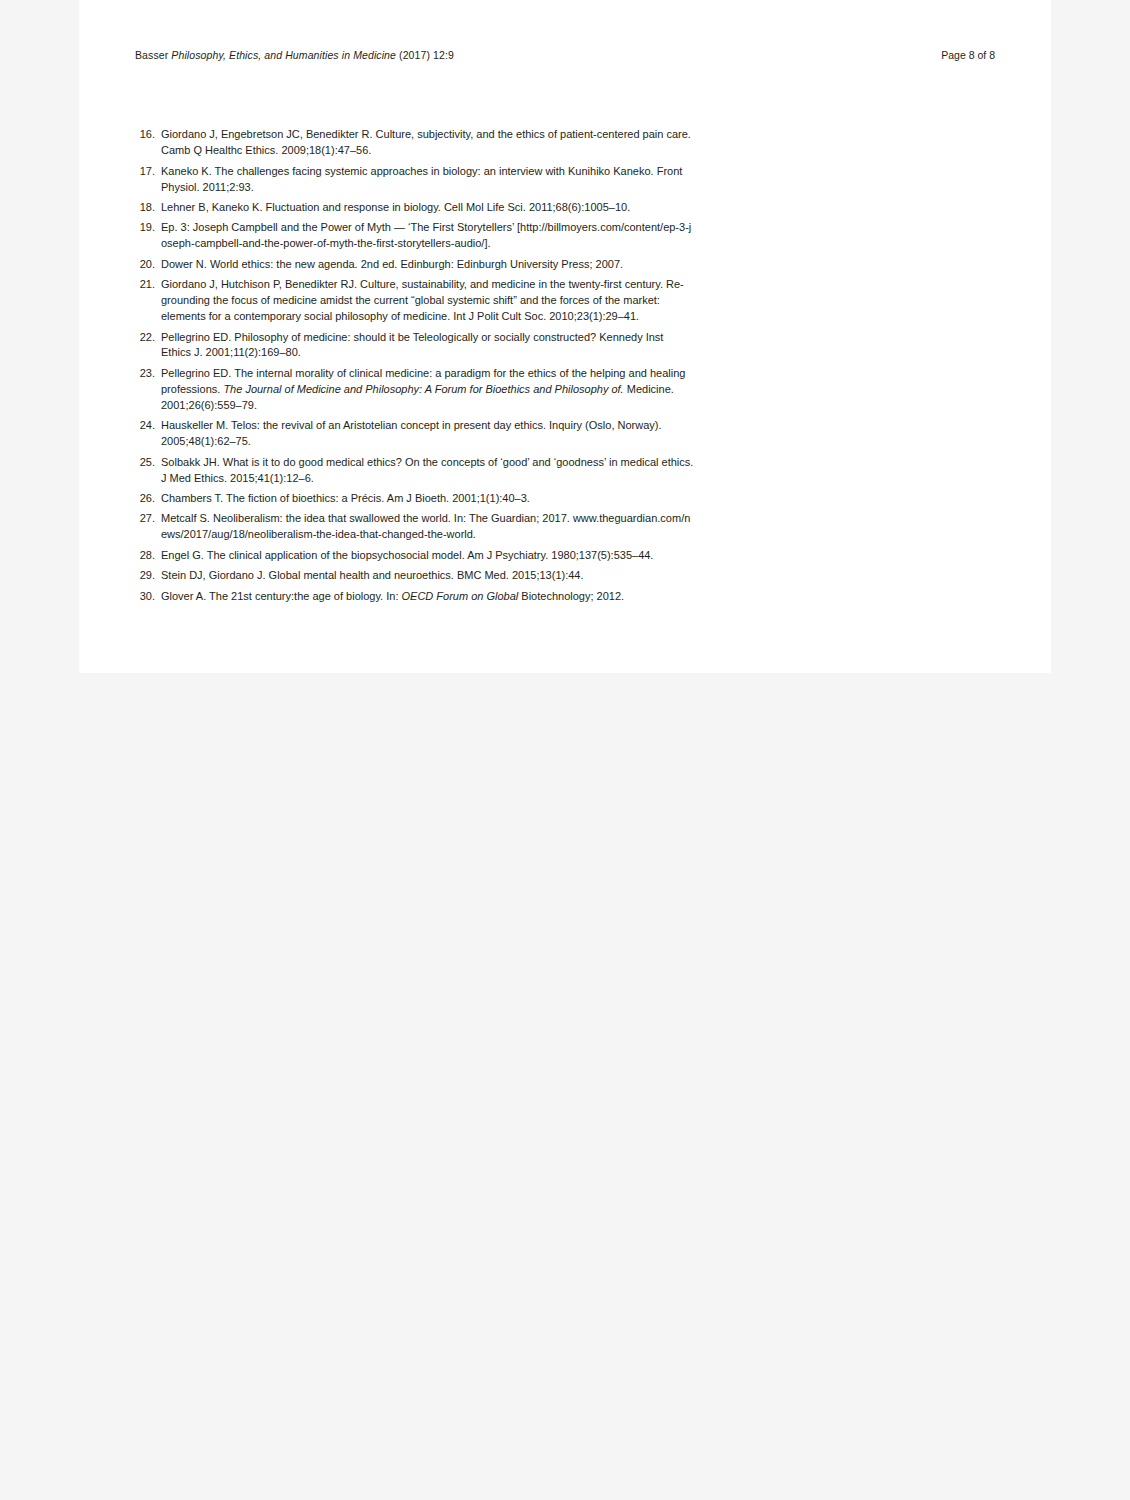Basser Philosophy, Ethics, and Humanities in Medicine (2017) 12:9
Page 8 of 8
16. Giordano J, Engebretson JC, Benedikter R. Culture, subjectivity, and the ethics of patient-centered pain care. Camb Q Healthc Ethics. 2009;18(1):47–56.
17. Kaneko K. The challenges facing systemic approaches in biology: an interview with Kunihiko Kaneko. Front Physiol. 2011;2:93.
18. Lehner B, Kaneko K. Fluctuation and response in biology. Cell Mol Life Sci. 2011;68(6):1005–10.
19. Ep. 3: Joseph Campbell and the Power of Myth — ‘The First Storytellers’ [http://billmoyers.com/content/ep-3-joseph-campbell-and-the-power-of-myth-the-first-storytellers-audio/].
20. Dower N. World ethics: the new agenda. 2nd ed. Edinburgh: Edinburgh University Press; 2007.
21. Giordano J, Hutchison P, Benedikter RJ. Culture, sustainability, and medicine in the twenty-first century. Re-grounding the focus of medicine amidst the current “global systemic shift” and the forces of the market: elements for a contemporary social philosophy of medicine. Int J Polit Cult Soc. 2010;23(1):29–41.
22. Pellegrino ED. Philosophy of medicine: should it be Teleologically or socially constructed? Kennedy Inst Ethics J. 2001;11(2):169–80.
23. Pellegrino ED. The internal morality of clinical medicine: a paradigm for the ethics of the helping and healing professions. The Journal of Medicine and Philosophy: A Forum for Bioethics and Philosophy of. Medicine. 2001;26(6):559–79.
24. Hauskeller M. Telos: the revival of an Aristotelian concept in present day ethics. Inquiry (Oslo, Norway). 2005;48(1):62–75.
25. Solbakk JH. What is it to do good medical ethics? On the concepts of ‘good’ and ‘goodness’ in medical ethics. J Med Ethics. 2015;41(1):12–6.
26. Chambers T. The fiction of bioethics: a Précis. Am J Bioeth. 2001;1(1):40–3.
27. Metcalf S. Neoliberalism: the idea that swallowed the world. In: The Guardian; 2017. www.theguardian.com/news/2017/aug/18/neoliberalism-the-idea-that-changed-the-world.
28. Engel G. The clinical application of the biopsychosocial model. Am J Psychiatry. 1980;137(5):535–44.
29. Stein DJ, Giordano J. Global mental health and neuroethics. BMC Med. 2015;13(1):44.
30. Glover A. The 21st century:the age of biology. In: OECD Forum on Global Biotechnology; 2012.